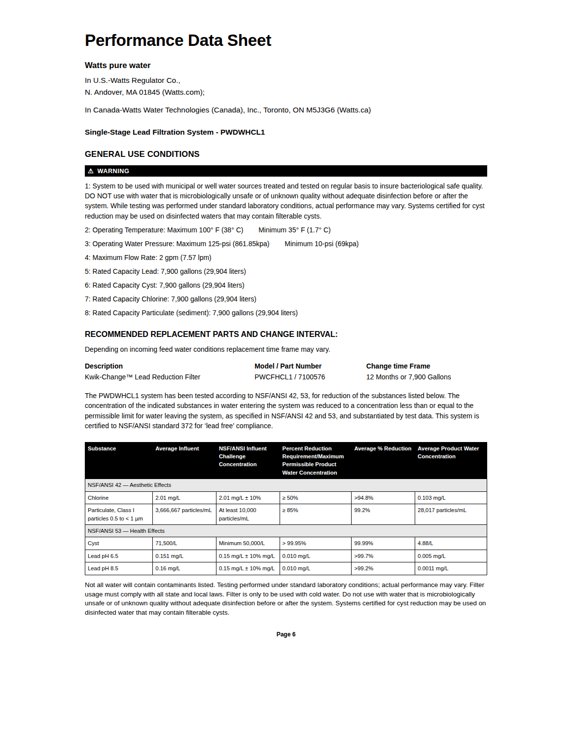Performance Data Sheet
Watts pure water
In U.S.-Watts Regulator Co.,
N. Andover, MA 01845 (Watts.com);
In Canada-Watts Water Technologies (Canada), Inc., Toronto, ON M5J3G6 (Watts.ca)
Single-Stage Lead Filtration System - PWDWHCL1
GENERAL USE CONDITIONS
⚠ WARNING
1: System to be used with municipal or well water sources treated and tested on regular basis to insure bacteriological safe quality. DO NOT use with water that is microbiologically unsafe or of unknown quality without adequate disinfection before or after the system. While testing was performed under standard laboratory conditions, actual performance may vary. Systems certified for cyst reduction may be used on disinfected waters that may contain filterable cysts.
2: Operating Temperature: Maximum 100° F (38° C) Minimum 35° F (1.7° C)
3: Operating Water Pressure: Maximum 125-psi (861.85kpa) Minimum 10-psi (69kpa)
4: Maximum Flow Rate: 2 gpm (7.57 lpm)
5: Rated Capacity Lead: 7,900 gallons (29,904 liters)
6: Rated Capacity Cyst: 7,900 gallons (29,904 liters)
7: Rated Capacity Chlorine: 7,900 gallons (29,904 liters)
8: Rated Capacity Particulate (sediment): 7,900 gallons (29,904 liters)
RECOMMENDED REPLACEMENT PARTS AND CHANGE INTERVAL:
Depending on incoming feed water conditions replacement time frame may vary.
| Description | Model / Part Number | Change time Frame |
| --- | --- | --- |
| Kwik-Change™ Lead Reduction Filter | PWCFHCL1 / 7100576 | 12 Months or 7,900 Gallons |
The PWDWHCL1 system has been tested according to NSF/ANSI 42, 53, for reduction of the substances listed below. The concentration of the indicated substances in water entering the system was reduced to a concentration less than or equal to the permissible limit for water leaving the system, as specified in NSF/ANSI 42 and 53, and substantiated by test data. This system is certified to NSF/ANSI standard 372 for ‘lead free’ compliance.
| Substance | Average Influent | NSF/ANSI Influent Challenge Concentration | Percent Reduction Requirement/Maximum Permissible Product Water Concentration | Average % Reduction | Average Product Water Concentration |
| --- | --- | --- | --- | --- | --- |
| NSF/ANSI 42 — Aesthetic Effects |
| Chlorine | 2.01 mg/L | 2.01 mg/L ± 10% | ≥ 50% | >94.8% | 0.103 mg/L |
| Particulate, Class I particles 0.5 to < 1 µm | 3,666,667 particles/mL | At least 10,000 particles/mL | ≥ 85% | 99.2% | 28,017 particles/mL |
| NSF/ANSI 53 — Health Effects |
| Cyst | 71,500/L | Minimum 50,000/L | > 99.95% | 99.99% | 4.88/L |
| Lead pH 6.5 | 0.151 mg/L | 0.15 mg/L ± 10% mg/L | 0.010 mg/L | >99.7% | 0.005 mg/L |
| Lead pH 8.5 | 0.16 mg/L | 0.15 mg/L ± 10% mg/L | 0.010 mg/L | >99.2% | 0.0011 mg/L |
Not all water will contain contaminants listed. Testing performed under standard laboratory conditions; actual performance may vary. Filter usage must comply with all state and local laws. Filter is only to be used with cold water. Do not use with water that is microbiologically unsafe or of unknown quality without adequate disinfection before or after the system. Systems certified for cyst reduction may be used on disinfected water that may contain filterable cysts.
Page 6